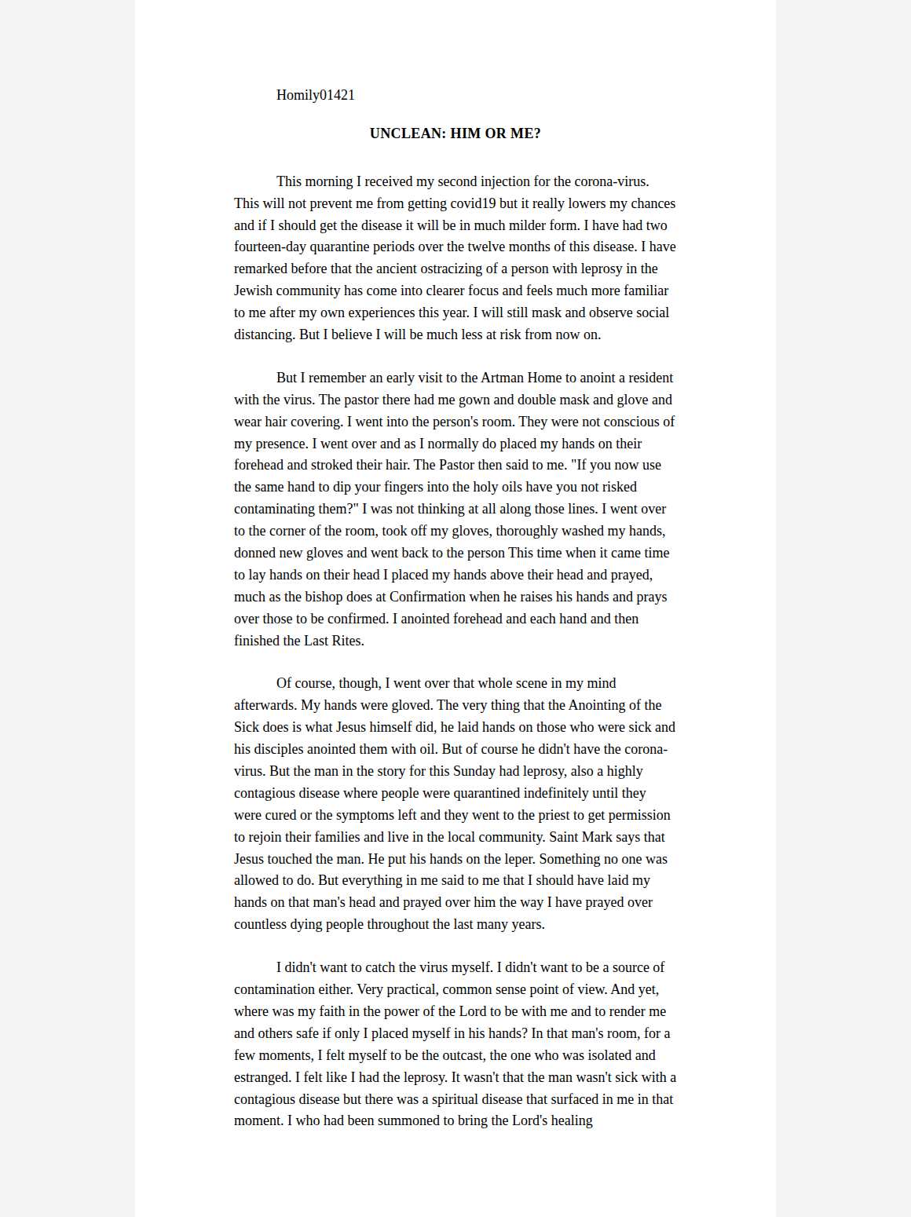Homily01421
Unclean: Him or Me?
This morning I received my second injection for the corona-virus. This will not prevent me from getting covid19 but it really lowers my chances and if I should get the disease it will be in much milder form. I have had two fourteen-day quarantine periods over the twelve months of this disease. I have remarked before that the ancient ostracizing of a person with leprosy in the Jewish community has come into clearer focus and feels much more familiar to me after my own experiences this year. I will still mask and observe social distancing. But I believe I will be much less at risk from now on.
But I remember an early visit to the Artman Home to anoint a resident with the virus. The pastor there had me gown and double mask and glove and wear hair covering. I went into the person's room. They were not conscious of my presence. I went over and as I normally do placed my hands on their forehead and stroked their hair. The Pastor then said to me. "If you now use the same hand to dip your fingers into the holy oils have you not risked contaminating them?" I was not thinking at all along those lines. I went over to the corner of the room, took off my gloves, thoroughly washed my hands, donned new gloves and went back to the person This time when it came time to lay hands on their head I placed my hands above their head and prayed, much as the bishop does at Confirmation when he raises his hands and prays over those to be confirmed. I anointed forehead and each hand and then finished the Last Rites.
Of course, though, I went over that whole scene in my mind afterwards. My hands were gloved. The very thing that the Anointing of the Sick does is what Jesus himself did, he laid hands on those who were sick and his disciples anointed them with oil. But of course he didn't have the corona-virus. But the man in the story for this Sunday had leprosy, also a highly contagious disease where people were quarantined indefinitely until they were cured or the symptoms left and they went to the priest to get permission to rejoin their families and live in the local community. Saint Mark says that Jesus touched the man. He put his hands on the leper. Something no one was allowed to do. But everything in me said to me that I should have laid my hands on that man's head and prayed over him the way I have prayed over countless dying people throughout the last many years.
I didn't want to catch the virus myself. I didn't want to be a source of contamination either. Very practical, common sense point of view. And yet, where was my faith in the power of the Lord to be with me and to render me and others safe if only I placed myself in his hands? In that man's room, for a few moments, I felt myself to be the outcast, the one who was isolated and estranged. I felt like I had the leprosy. It wasn't that the man wasn't sick with a contagious disease but there was a spiritual disease that surfaced in me in that moment. I who had been summoned to bring the Lord's healing